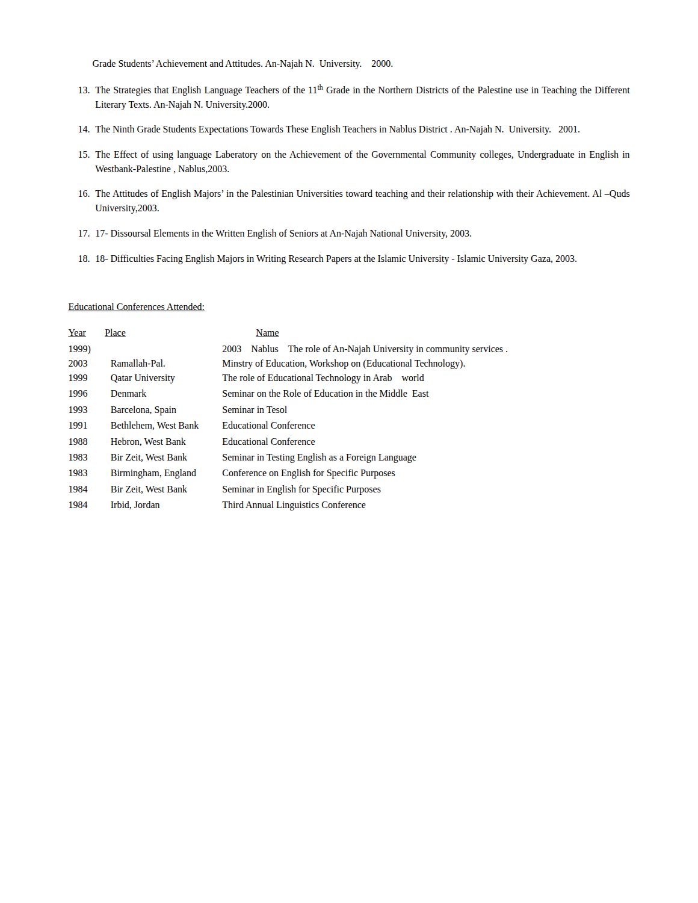Grade Students’ Achievement and Attitudes. An-Najah N. University. 2000.
The Strategies that English Language Teachers of the 11th Grade in the Northern Districts of the Palestine use in Teaching the Different Literary Texts. An-Najah N. University.2000.
The Ninth Grade Students Expectations Towards These English Teachers in Nablus District . An-Najah N. University. 2001.
The Effect of using language Laberatory on the Achievement of the Governmental Community colleges, Undergraduate in English in Westbank-Palestine , Nablus,2003.
The Attitudes of English Majors’ in the Palestinian Universities toward teaching and their relationship with their Achievement. Al –Quds University,2003.
17- Dissoursal Elements in the Written English of Seniors at An-Najah National University, 2003.
18- Difficulties Facing English Majors in Writing Research Papers at the Islamic University - Islamic University Gaza, 2003.
Educational Conferences Attended:
| Year | Place | Name |
| --- | --- | --- |
| 1999) | | 2003 Nablus The role of An-Najah University in community services . |
| 2003 | Ramallah-Pal. | Minstry of Education, Workshop on (Educational Technology). |
| 1999 | Qatar University | The role of Educational Technology in Arab world |
| 1996 | Denmark | Seminar on the Role of Education in the Middle East |
| 1993 | Barcelona, Spain | Seminar in Tesol |
| 1991 | Bethlehem, West Bank | Educational Conference |
| 1988 | Hebron, West Bank | Educational Conference |
| 1983 | Bir Zeit, West Bank | Seminar in Testing English as a Foreign Language |
| 1983 | Birmingham, England | Conference on English for Specific Purposes |
| 1984 | Bir Zeit, West Bank | Seminar in English for Specific Purposes |
| 1984 | Irbid, Jordan | Third Annual Linguistics Conference |